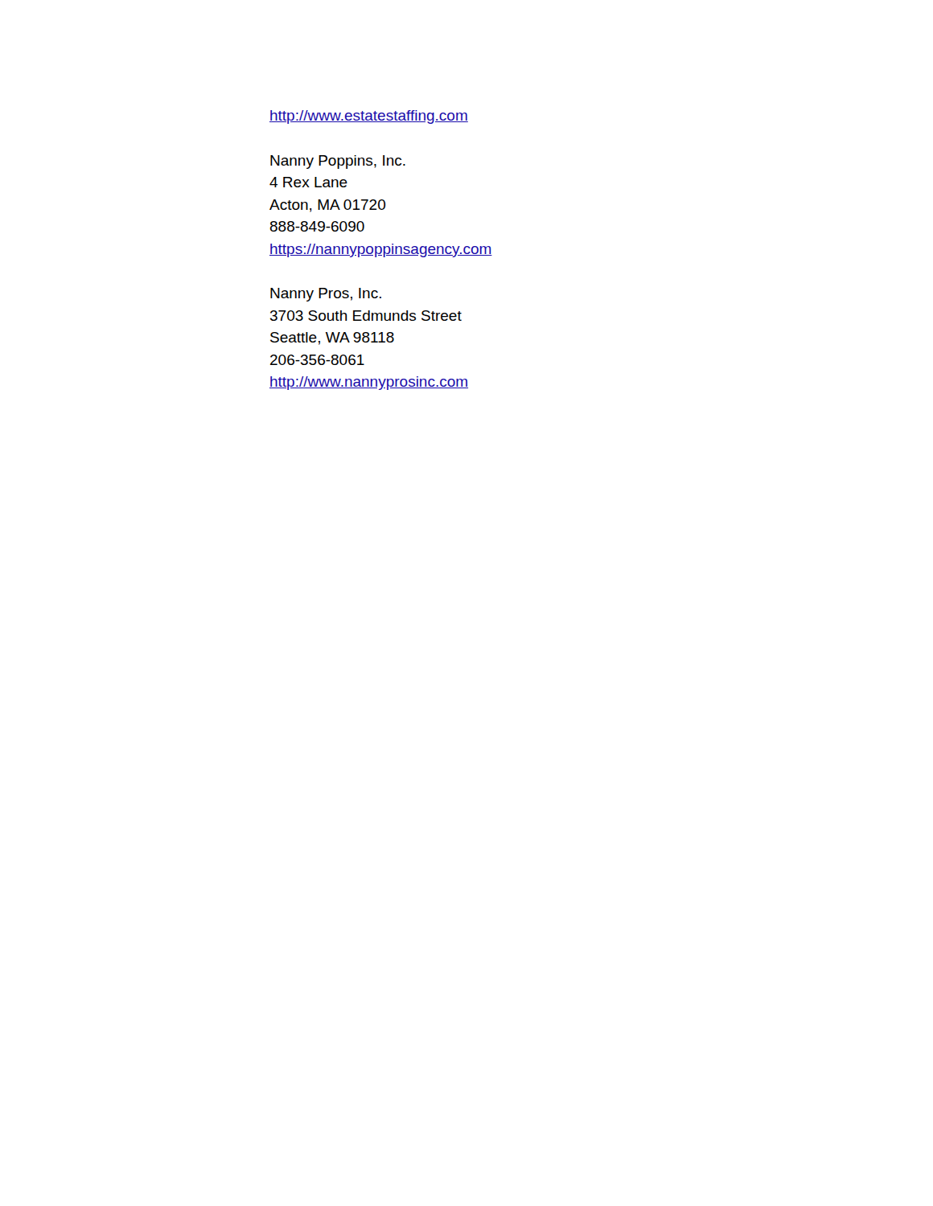http://www.estatestaffing.com
Nanny Poppins, Inc.
4 Rex Lane
Acton, MA 01720
888-849-6090
https://nannypoppinsagency.com
Nanny Pros, Inc.
3703 South Edmunds Street
Seattle, WA 98118
206-356-8061
http://www.nannyprosinc.com